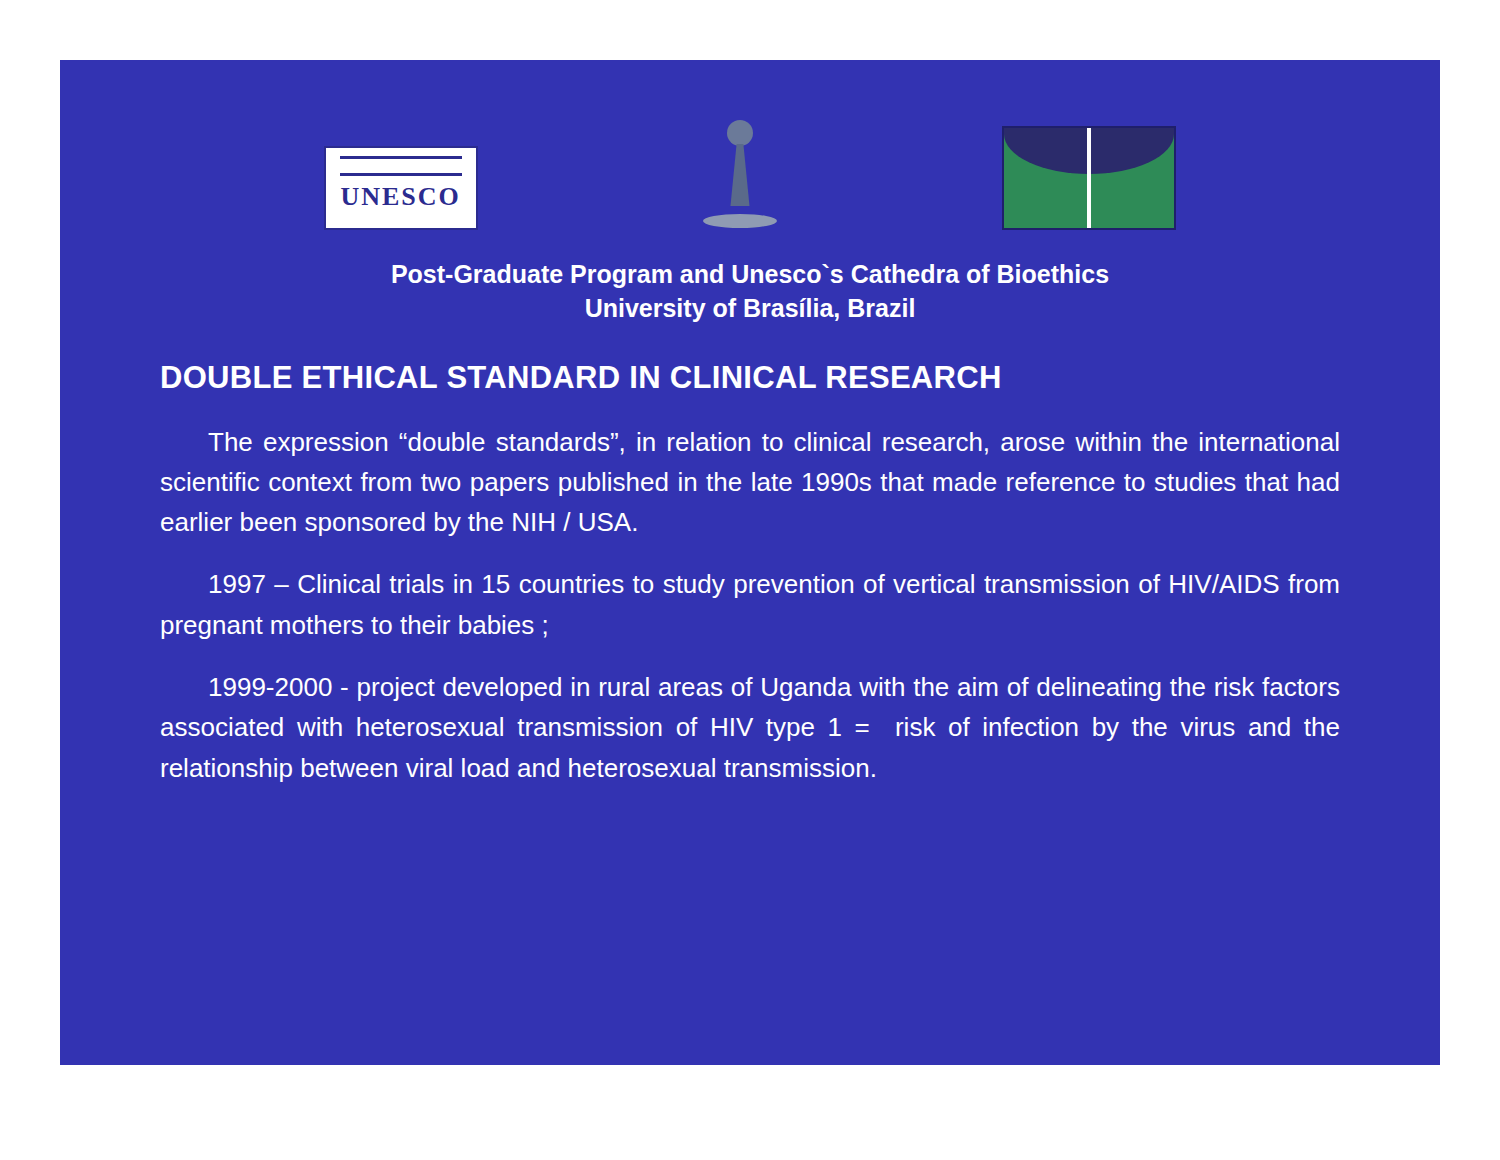UNESCO
Post-Graduate Program and Unesco`s Cathedra of Bioethics
University of Brasília, Brazil
DOUBLE ETHICAL STANDARD IN CLINICAL RESEARCH
The expression “double standards”, in relation to clinical research, arose within the international scientific context from two papers published in the late 1990s that made reference to studies that had earlier been sponsored by the NIH / USA.
1997 – Clinical trials in 15 countries to study prevention of vertical transmission of HIV/AIDS from pregnant mothers to their babies ;
1999-2000 - project developed in rural areas of Uganda with the aim of delineating the risk factors associated with heterosexual transmission of HIV type 1 = risk of infection by the virus and the relationship between viral load and heterosexual transmission.